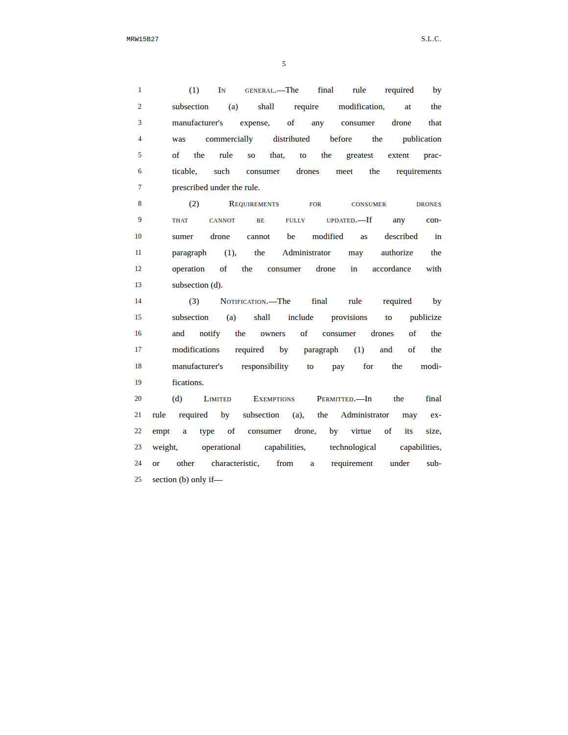MRW15B27 S.L.C.
5
(1) In general.—The final rule required by
subsection (a) shall require modification, at the
manufacturer's expense, of any consumer drone that
was commercially distributed before the publication
of the rule so that, to the greatest extent prac-
ticable, such consumer drones meet the requirements
prescribed under the rule.
(2) Requirements for consumer drones
that cannot be fully updated.—If any con-
sumer drone cannot be modified as described in
paragraph (1), the Administrator may authorize the
operation of the consumer drone in accordance with
subsection (d).
(3) Notification.—The final rule required by
subsection (a) shall include provisions to publicize
and notify the owners of consumer drones of the
modifications required by paragraph (1) and of the
manufacturer's responsibility to pay for the modi-
fications.
(d) Limited Exemptions Permitted.—In the final
rule required by subsection (a), the Administrator may ex-
empt a type of consumer drone, by virtue of its size,
weight, operational capabilities, technological capabilities,
or other characteristic, from a requirement under sub-
section (b) only if—